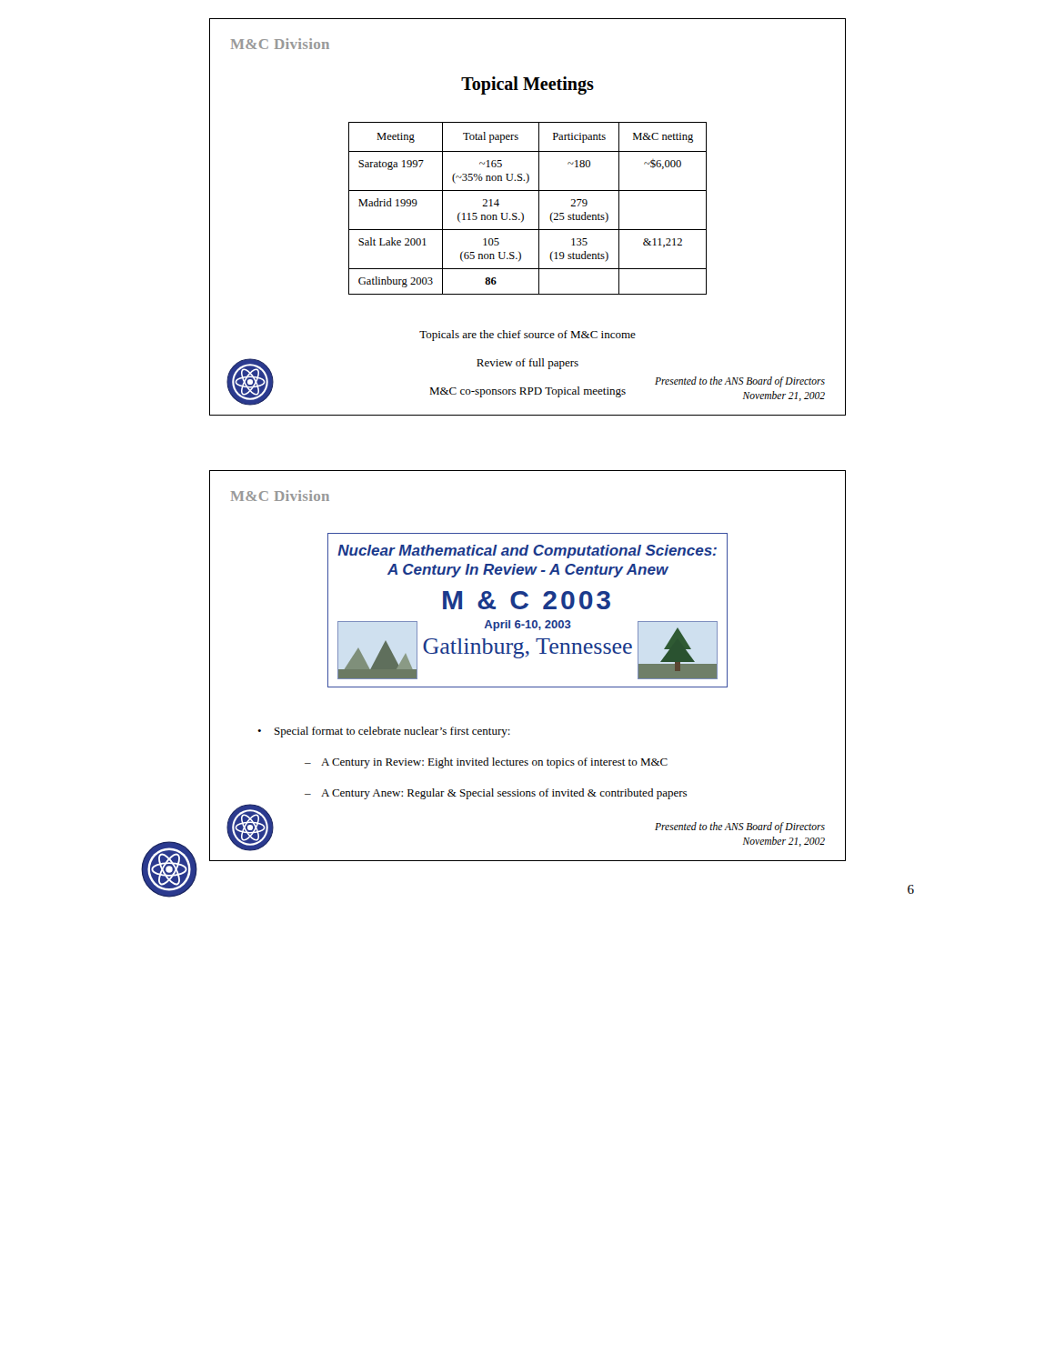M&C Division
Topical Meetings
| Meeting | Total papers | Participants | M&C netting |
| --- | --- | --- | --- |
| Saratoga 1997 | ~165 (~35% non U.S.) | ~180 | ~$6,000 |
| Madrid 1999 | 214 (115 non U.S.) | 279 (25 students) | |
| Salt Lake 2001 | 105 (65 non U.S.) | 135 (19 students) | &11,212 |
| Gatlinburg 2003 | 86 | | |
Topicals are the chief source of M&C income
Review of full papers
M&C co-sponsors RPD Topical meetings
Presented to the ANS Board of Directors
November 21, 2002
M&C Division
Nuclear Mathematical and Computational Sciences:
A Century In Review - A Century Anew
M & C 2003
April 6-10, 2003
Gatlinburg, Tennessee
Special format to celebrate nuclear’s first century:
A Century in Review: Eight invited lectures on topics of interest to M&C
A Century Anew: Regular & Special sessions of invited & contributed papers
Presented to the ANS Board of Directors
November 21, 2002
6